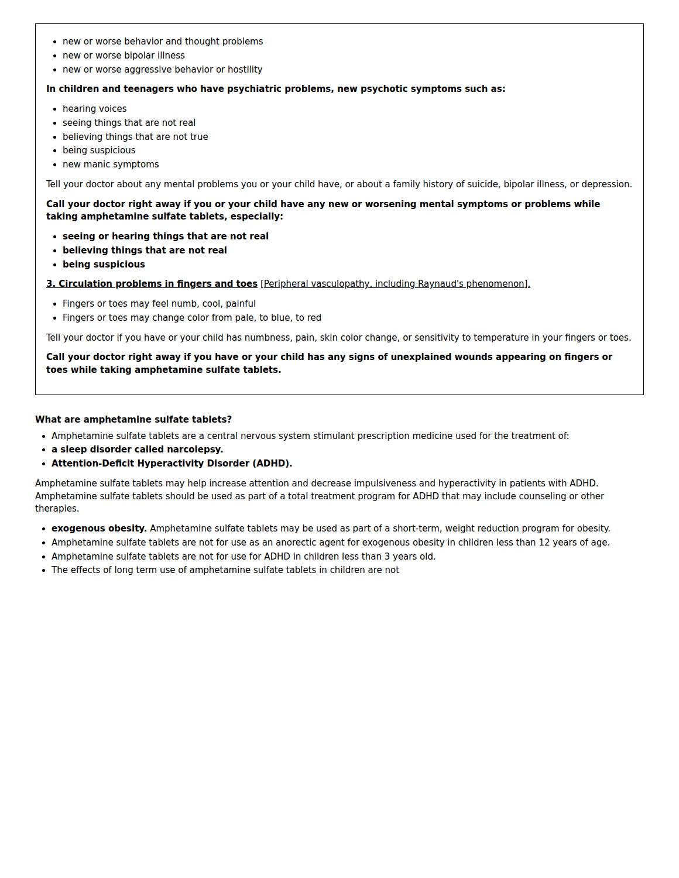new or worse behavior and thought problems
new or worse bipolar illness
new or worse aggressive behavior or hostility
In children and teenagers who have psychiatric problems, new psychotic symptoms such as:
hearing voices
seeing things that are not real
believing things that are not true
being suspicious
new manic symptoms
Tell your doctor about any mental problems you or your child have, or about a family history of suicide, bipolar illness, or depression.
Call your doctor right away if you or your child have any new or worsening mental symptoms or problems while taking amphetamine sulfate tablets, especially:
seeing or hearing things that are not real
believing things that are not real
being suspicious
3. Circulation problems in fingers and toes [Peripheral vasculopathy, including Raynaud's phenomenon].
Fingers or toes may feel numb, cool, painful
Fingers or toes may change color from pale, to blue, to red
Tell your doctor if you have or your child has numbness, pain, skin color change, or sensitivity to temperature in your fingers or toes.
Call your doctor right away if you have or your child has any signs of unexplained wounds appearing on fingers or toes while taking amphetamine sulfate tablets.
What are amphetamine sulfate tablets?
Amphetamine sulfate tablets are a central nervous system stimulant prescription medicine used for the treatment of:
a sleep disorder called narcolepsy.
Attention-Deficit Hyperactivity Disorder (ADHD).
Amphetamine sulfate tablets may help increase attention and decrease impulsiveness and hyperactivity in patients with ADHD. Amphetamine sulfate tablets should be used as part of a total treatment program for ADHD that may include counseling or other therapies.
exogenous obesity. Amphetamine sulfate tablets may be used as part of a short-term, weight reduction program for obesity.
Amphetamine sulfate tablets are not for use as an anorectic agent for exogenous obesity in children less than 12 years of age.
Amphetamine sulfate tablets are not for use for ADHD in children less than 3 years old.
The effects of long term use of amphetamine sulfate tablets in children are not